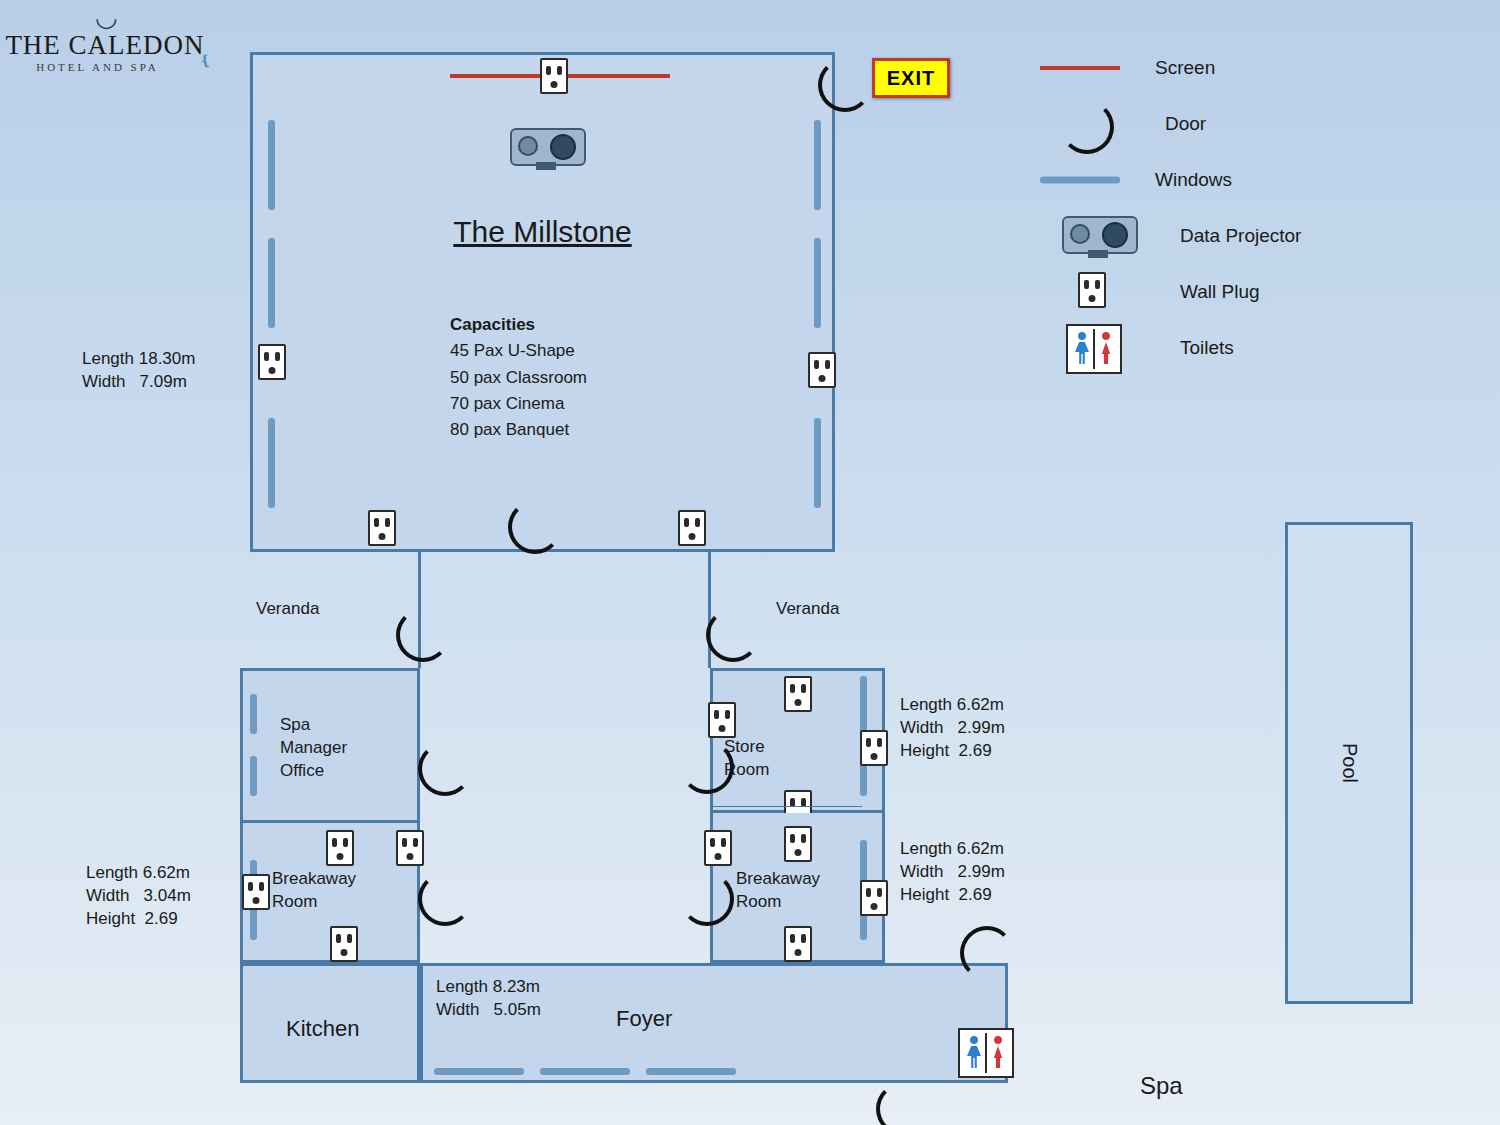◡
THE CALEDON
HOTEL AND SPA❴
The Millstone
Capacities
45 Pax U-Shape
50 pax Classroom
70 pax Cinema
80 pax Banquet
Length 18.30m
Width 7.09m
EXIT
Veranda
Veranda
Spa
Manager
Office
Breakaway
Room
Length 6.62m
Width 3.04m
Height 2.69
Store
Room
Length 6.62m
Width 2.99m
Height 2.69
Breakaway
Room
Length 6.62m
Width 2.99m
Height 2.69
Kitchen
Foyer
Length 8.23m
Width 5.05m
Pool
Spa
Screen
Door
Windows
Data Projector
Wall Plug
Toilets